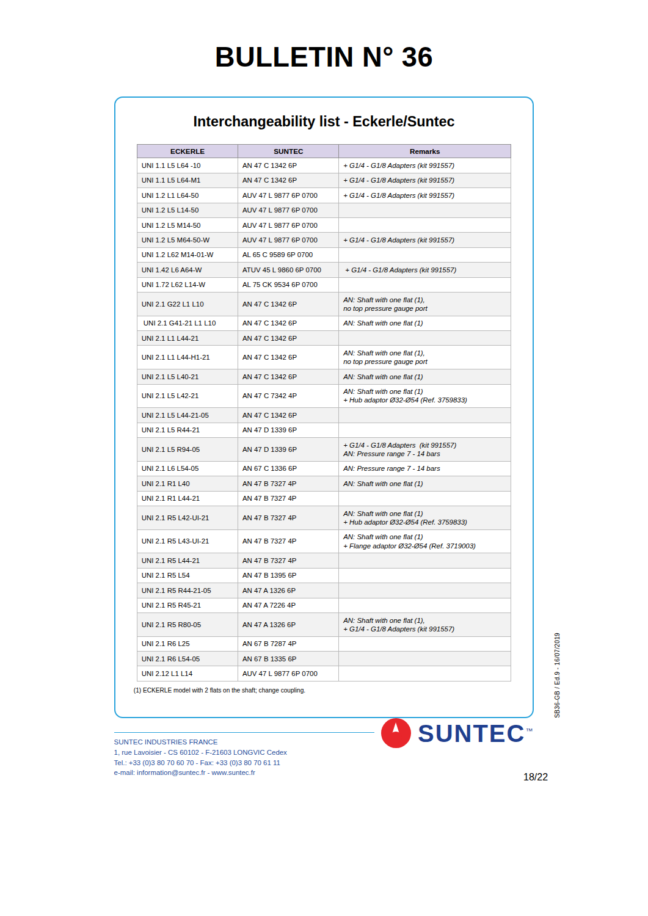BULLETIN N° 36
Interchangeability list - Eckerle/Suntec
| ECKERLE | SUNTEC | Remarks |
| --- | --- | --- |
| UNI 1.1 L5 L64 -10 | AN 47 C 1342 6P | + G1/4 - G1/8 Adapters (kit 991557) |
| UNI 1.1 L5 L64-M1 | AN 47 C 1342 6P | + G1/4 - G1/8 Adapters (kit 991557) |
| UNI 1.2 L1 L64-50 | AUV 47 L 9877 6P 0700 | + G1/4 - G1/8 Adapters (kit 991557) |
| UNI 1.2 L5 L14-50 | AUV 47 L 9877 6P 0700 | |
| UNI 1.2 L5 M14-50 | AUV 47 L 9877 6P 0700 | |
| UNI 1.2 L5 M64-50-W | AUV 47 L 9877 6P 0700 | + G1/4 - G1/8 Adapters (kit 991557) |
| UNI 1.2 L62 M14-01-W | AL 65 C 9589 6P 0700 | |
| UNI 1.42 L6 A64-W | ATUV 45 L 9860 6P 0700 | + G1/4 - G1/8 Adapters (kit 991557) |
| UNI 1.72 L62 L14-W | AL 75 CK 9534 6P 0700 | |
| UNI 2.1 G22 L1 L10 | AN 47 C 1342 6P | AN: Shaft with one flat (1), no top pressure gauge port |
| UNI 2.1 G41-21 L1 L10 | AN 47 C 1342 6P | AN: Shaft with one flat (1) |
| UNI 2.1 L1 L44-21 | AN 47 C 1342 6P | |
| UNI 2.1 L1 L44-H1-21 | AN 47 C 1342 6P | AN: Shaft with one flat (1), no top pressure gauge port |
| UNI 2.1 L5 L40-21 | AN 47 C 1342 6P | AN: Shaft with one flat (1) |
| UNI 2.1 L5 L42-21 | AN 47 C 7342 4P | AN: Shaft with one flat (1) + Hub adaptor Ø32-Ø54 (Ref. 3759833) |
| UNI 2.1 L5 L44-21-05 | AN 47 C 1342 6P | |
| UNI 2.1 L5 R44-21 | AN 47 D 1339 6P | |
| UNI 2.1 L5 R94-05 | AN 47 D 1339 6P | + G1/4 - G1/8 Adapters (kit 991557) AN: Pressure range 7 - 14 bars |
| UNI 2.1 L6 L54-05 | AN 67 C 1336 6P | AN: Pressure range 7 - 14 bars |
| UNI 2.1 R1 L40 | AN 47 B 7327 4P | AN: Shaft with one flat (1) |
| UNI 2.1 R1 L44-21 | AN 47 B 7327 4P | |
| UNI 2.1 R5 L42-UI-21 | AN 47 B 7327 4P | AN: Shaft with one flat (1) + Hub adaptor Ø32-Ø54 (Ref. 3759833) |
| UNI 2.1 R5 L43-UI-21 | AN 47 B 7327 4P | AN: Shaft with one flat (1) + Flange adaptor Ø32-Ø54 (Ref. 3719003) |
| UNI 2.1 R5 L44-21 | AN 47 B 7327 4P | |
| UNI 2.1 R5 L54 | AN 47 B 1395 6P | |
| UNI 2.1 R5 R44-21-05 | AN 47 A 1326 6P | |
| UNI 2.1 R5 R45-21 | AN 47 A 7226 4P | |
| UNI 2.1 R5 R80-05 | AN 47 A 1326 6P | AN: Shaft with one flat (1), + G1/4 - G1/8 Adapters (kit 991557) |
| UNI 2.1 R6 L25 | AN 67 B 7287 4P | |
| UNI 2.1 R6 L54-05 | AN 67 B 1335 6P | |
| UNI 2.12 L1 L14 | AUV 47 L 9877 6P 0700 | |
(1) ECKERLE model with 2 flats on the shaft; change coupling.
18/22
SB36-GB / Ed.9 - 16/07/2019
SUNTEC INDUSTRIES FRANCE
1, rue Lavoisier - CS 60102 - F-21603 LONGVIC Cedex
Tel.: +33 (0)3 80 70 60 70 - Fax: +33 (0)3 80 70 61 11
e-mail: information@suntec.fr - www.suntec.fr
SUNTEC™